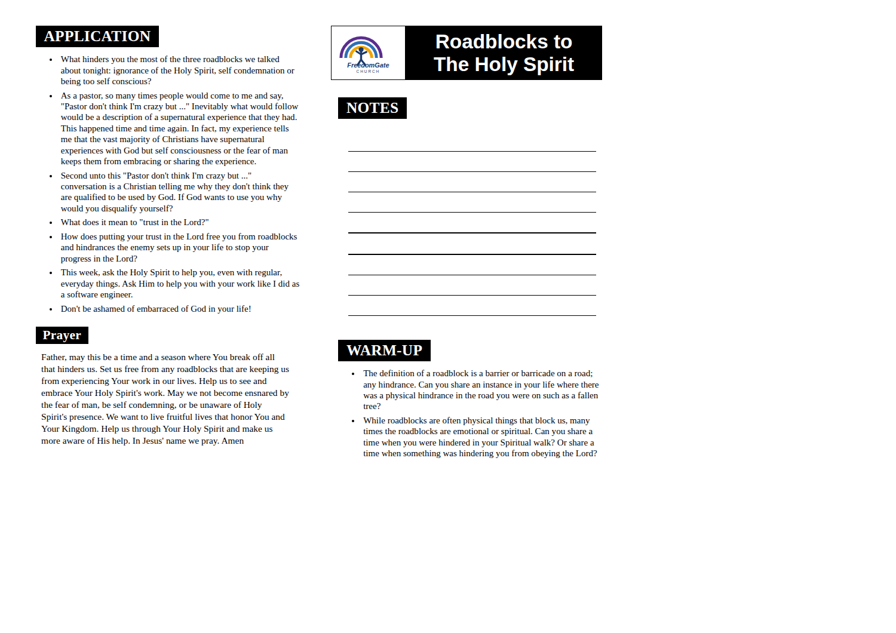APPLICATION
What hinders you the most of the three roadblocks we talked about tonight: ignorance of the Holy Spirit, self condemnation or being too self conscious?
As a pastor, so many times people would come to me and say, "Pastor don't think I'm crazy but ..." Inevitably what would follow would be a description of a supernatural experience that they had. This happened time and time again. In fact, my experience tells me that the vast majority of Christians have supernatural experiences with God but self consciousness or the fear of man keeps them from embracing or sharing the experience.
Second unto this "Pastor don't think I'm crazy but ..." conversation is a Christian telling me why they don't think they are qualified to be used by God. If God wants to use you why would you disqualify yourself?
What does it mean to "trust in the Lord?"
How does putting your trust in the Lord free you from roadblocks and hindrances the enemy sets up in your life to stop your progress in the Lord?
This week, ask the Holy Spirit to help you, even with regular, everyday things. Ask Him to help you with your work like I did as a software engineer.
Don't be ashamed of embarraced of God in your life!
Prayer
Father, may this be a time and a season where You break off all that hinders us. Set us free from any roadblocks that are keeping us from experiencing Your work in our lives. Help us to see and embrace Your Holy Spirit's work. May we not become ensnared by the fear of man, be self condemning, or be unaware of Holy Spirit's presence. We want to live fruitful lives that honor You and Your Kingdom. Help us through Your Holy Spirit and make us more aware of His help. In Jesus' name we pray. Amen
FreedomGate CHURCH
Roadblocks to
The Holy Spirit
NOTES
WARM-UP
The definition of a roadblock is a barrier or barricade on a road; any hindrance. Can you share an instance in your life where there was a physical hindrance in the road you were on such as a fallen tree?
While roadblocks are often physical things that block us, many times the roadblocks are emotional or spiritual. Can you share a time when you were hindered in your Spiritual walk? Or share a time when something was hindering you from obeying the Lord?